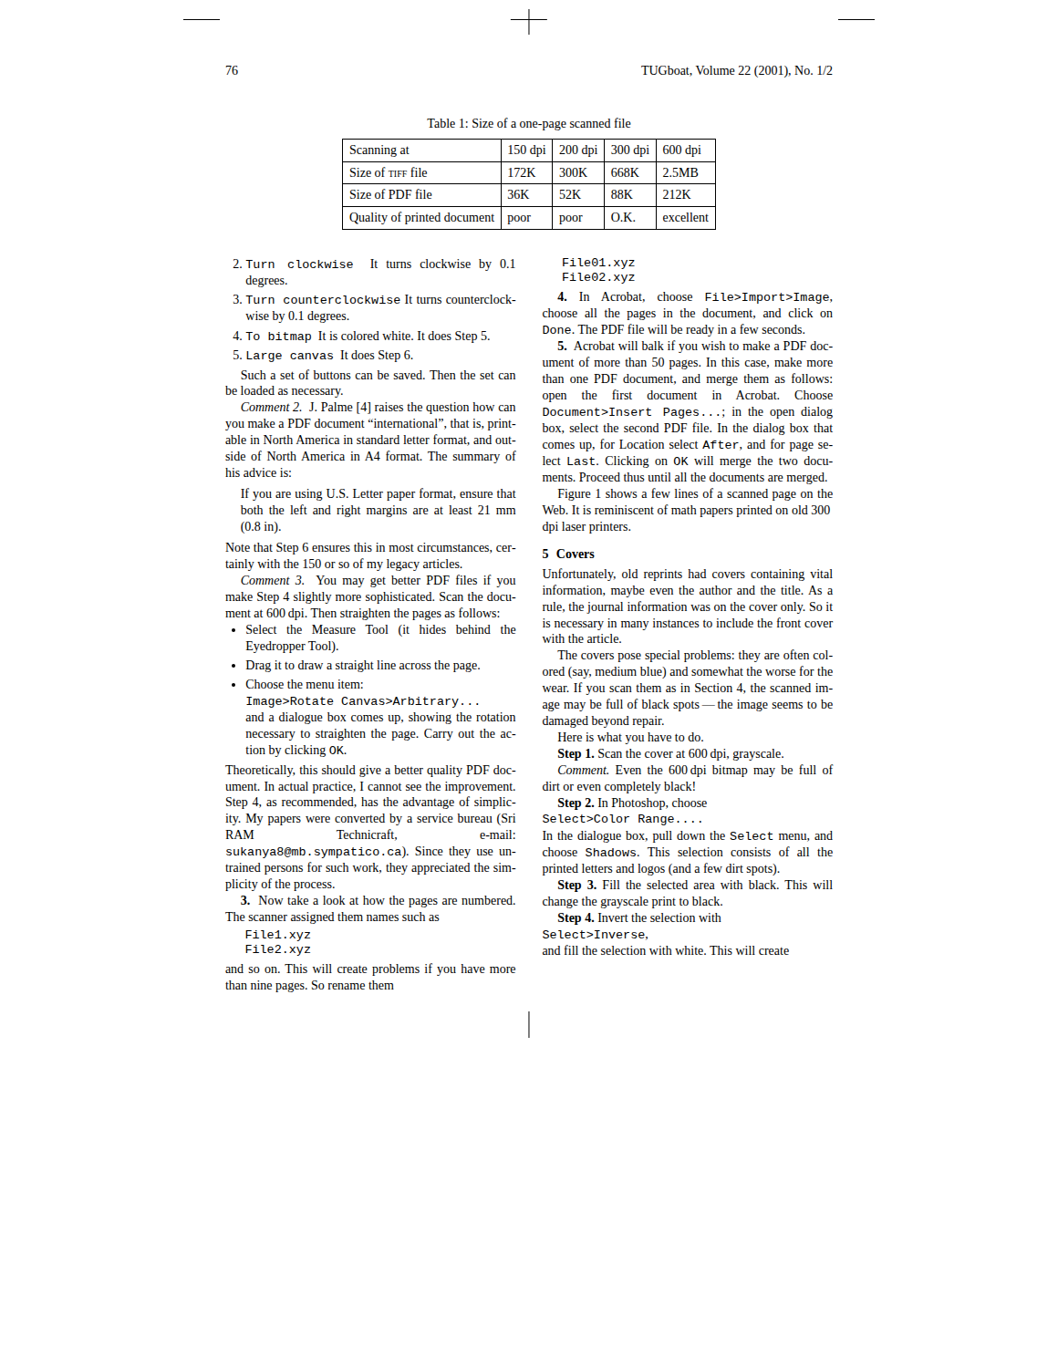76 TUGboat, Volume 22 (2001), No. 1/2
Table 1: Size of a one-page scanned file
| Scanning at | 150 dpi | 200 dpi | 300 dpi | 600 dpi |
| Size of tiff file | 172K | 300K | 668K | 2.5MB |
| Size of PDF file | 36K | 52K | 88K | 212K |
| Quality of printed document | poor | poor | O.K. | excellent |
Turn clockwise It turns clockwise by 0.1 degrees.
Turn counterclockwise It turns counterclockwise by 0.1 degrees.
To bitmap It is colored white. It does Step 5.
Large canvas It does Step 6.
Such a set of buttons can be saved. Then the set can be loaded as necessary.
Comment 2. J. Palme [4] raises the question how can you make a PDF document “international”, that is, printable in North America in standard letter format, and outside of North America in A4 format. The summary of his advice is:
If you are using U.S. Letter paper format, ensure that both the left and right margins are at least 21 mm (0.8 in).
Note that Step 6 ensures this in most circumstances, certainly with the 150 or so of my legacy articles.
Comment 3. You may get better PDF files if you make Step 4 slightly more sophisticated. Scan the document at 600 dpi. Then straighten the pages as follows:
Select the Measure Tool (it hides behind the Eyedropper Tool).
Drag it to draw a straight line across the page.
Choose the menu item:
Image>Rotate Canvas>Arbitrary...
and a dialogue box comes up, showing the rotation necessary to straighten the page. Carry out the action by clicking OK.
Theoretically, this should give a better quality PDF document. In actual practice, I cannot see the improvement. Step 4, as recommended, has the advantage of simplicity. My papers were converted by a service bureau (Sri RAM Technicraft, e-mail: sukanya8@mb.sympatico.ca). Since they use untrained persons for such work, they appreciated the simplicity of the process.
3. Now take a look at how the pages are numbered. The scanner assigned them names such as
File1.xyz File2.xyz
and so on. This will create problems if you have more than nine pages. So rename them
File01.xyz File02.xyz
4. In Acrobat, choose File>Import>Image, choose all the pages in the document, and click on Done. The PDF file will be ready in a few seconds.
5. Acrobat will balk if you wish to make a PDF document of more than 50 pages. In this case, make more than one PDF document, and merge them as follows: open the first document in Acrobat. Choose Document>Insert Pages...; in the open dialog box, select the second PDF file. In the dialog box that comes up, for Location select After, and for page select Last. Clicking on OK will merge the two documents. Proceed thus until all the documents are merged.
Figure 1 shows a few lines of a scanned page on the Web. It is reminiscent of math papers printed on old 300 dpi laser printers.
5 Covers
Unfortunately, old reprints had covers containing vital information, maybe even the author and the title. As a rule, the journal information was on the cover only. So it is necessary in many instances to include the front cover with the article.
The covers pose special problems: they are often colored (say, medium blue) and somewhat the worse for the wear. If you scan them as in Section 4, the scanned image may be full of black spots — the image seems to be damaged beyond repair.
Here is what you have to do.
Step 1. Scan the cover at 600 dpi, grayscale.
Comment. Even the 600 dpi bitmap may be full of dirt or even completely black!
Step 2. In Photoshop, choose
Select>Color Range....
In the dialogue box, pull down the Select menu, and choose Shadows. This selection consists of all the printed letters and logos (and a few dirt spots).
Step 3. Fill the selected area with black. This will change the grayscale print to black.
Step 4. Invert the selection with
Select>Inverse,
and fill the selection with white. This will create